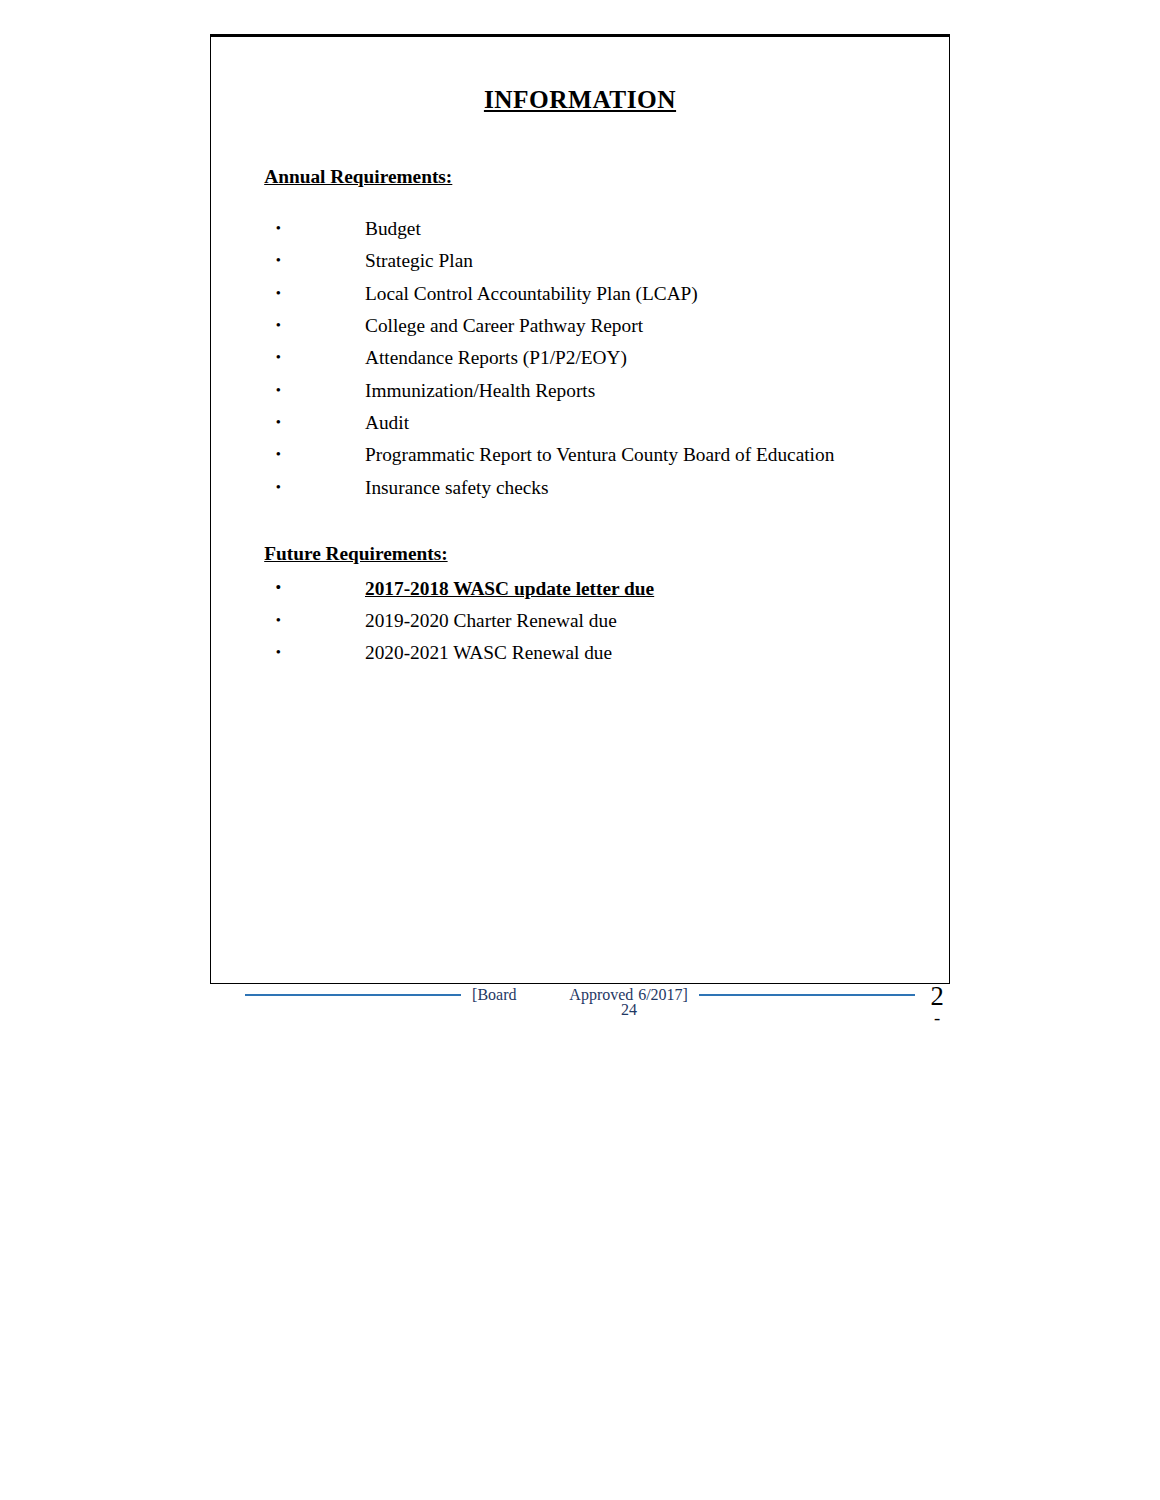INFORMATION
Annual Requirements:
Budget
Strategic Plan
Local Control Accountability Plan (LCAP)
College and Career Pathway Report
Attendance Reports (P1/P2/EOY)
Immunization/Health Reports
Audit
Programmatic Report to Ventura County Board of Education
Insurance safety checks
Future Requirements:
2017-2018 WASC update letter due
2019-2020 Charter Renewal due
2020-2021 WASC Renewal due
[BoardApproved 6/2017] 24
2-